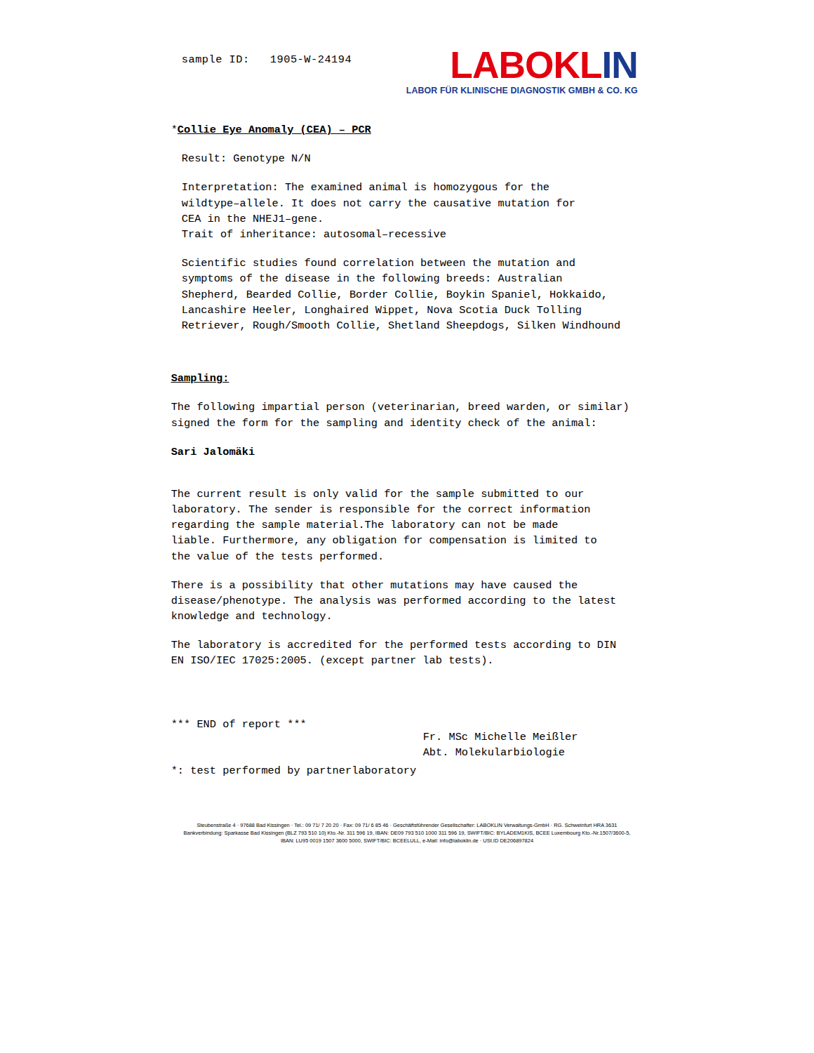sample ID: 1905-W-24194
LABOKL IN
LABOR FÜR KLINISCHE DIAGNOSTIK GMBH & CO. KG
*Collie Eye Anomaly (CEA) – PCR
Result: Genotype N/N
Interpretation: The examined animal is homozygous for the
wildtype–allele. It does not carry the causative mutation for
CEA in the NHEJ1–gene.
Trait of inheritance: autosomal–recessive
Scientific studies found correlation between the mutation and
symptoms of the disease in the following breeds: Australian
Shepherd, Bearded Collie, Border Collie, Boykin Spaniel, Hokkaido,
Lancashire Heeler, Longhaired Wippet, Nova Scotia Duck Tolling
Retriever, Rough/Smooth Collie, Shetland Sheepdogs, Silken Windhound
Sampling:
The following impartial person (veterinarian, breed warden, or similar)
signed the form for the sampling and identity check of the animal:
Sari Jalomäki
The current result is only valid for the sample submitted to our
laboratory. The sender is responsible for the correct information
regarding the sample material.The laboratory can not be made
liable. Furthermore, any obligation for compensation is limited to
the value of the tests performed.
There is a possibility that other mutations may have caused the
disease/phenotype. The analysis was performed according to the latest
knowledge and technology.
The laboratory is accredited for the performed tests according to DIN
EN ISO/IEC 17025:2005. (except partner lab tests).
*** END of report ***
Fr. MSc Michelle Meißler
Abt. Molekularbiologie
*: test performed by partnerlaboratory
Steubenstraße 4 · 97688 Bad Kissingen · Tel.: 09 71/ 7 20 20 · Fax: 09 71/ 6 85 46 · Geschäftsführender Gesellschafter: LABOKLIN Verwaltungs-GmbH · RG. Schweinfurt HRA 3631
Bankverbindung: Sparkasse Bad Kissingen (BLZ 793 510 10) Kto.-Nr. 311 596 19, IBAN: DE09 793 510 1000 311 596 19, SWIFT/BIC: BYLADEM1KIS, BCEE Luxembourg Kto.-Nr.1507/3600-5,
IBAN: LU95 0019 1507 3600 5000, SWIFT/BIC: BCEELULL, e-Mail: info@laboklin.de · USt.ID DE206897824